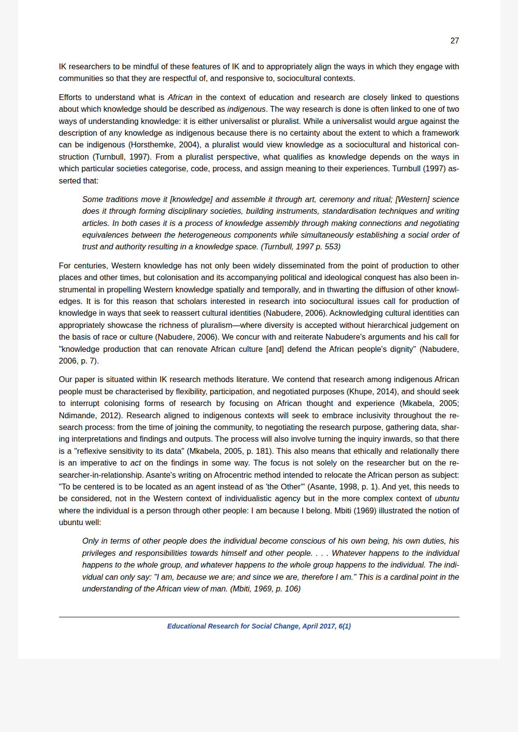27
IK researchers to be mindful of these features of IK and to appropriately align the ways in which they engage with communities so that they are respectful of, and responsive to, sociocultural contexts.
Efforts to understand what is African in the context of education and research are closely linked to questions about which knowledge should be described as indigenous. The way research is done is often linked to one of two ways of understanding knowledge: it is either universalist or pluralist. While a universalist would argue against the description of any knowledge as indigenous because there is no certainty about the extent to which a framework can be indigenous (Horsthemke, 2004), a pluralist would view knowledge as a sociocultural and historical construction (Turnbull, 1997). From a pluralist perspective, what qualifies as knowledge depends on the ways in which particular societies categorise, code, process, and assign meaning to their experiences. Turnbull (1997) asserted that:
Some traditions move it [knowledge] and assemble it through art, ceremony and ritual; [Western] science does it through forming disciplinary societies, building instruments, standardisation techniques and writing articles. In both cases it is a process of knowledge assembly through making connections and negotiating equivalences between the heterogeneous components while simultaneously establishing a social order of trust and authority resulting in a knowledge space. (Turnbull, 1997 p. 553)
For centuries, Western knowledge has not only been widely disseminated from the point of production to other places and other times, but colonisation and its accompanying political and ideological conquest has also been instrumental in propelling Western knowledge spatially and temporally, and in thwarting the diffusion of other knowledges. It is for this reason that scholars interested in research into sociocultural issues call for production of knowledge in ways that seek to reassert cultural identities (Nabudere, 2006). Acknowledging cultural identities can appropriately showcase the richness of pluralism—where diversity is accepted without hierarchical judgement on the basis of race or culture (Nabudere, 2006). We concur with and reiterate Nabudere's arguments and his call for "knowledge production that can renovate African culture [and] defend the African people's dignity" (Nabudere, 2006, p. 7).
Our paper is situated within IK research methods literature. We contend that research among indigenous African people must be characterised by flexibility, participation, and negotiated purposes (Khupe, 2014), and should seek to interrupt colonising forms of research by focusing on African thought and experience (Mkabela, 2005; Ndimande, 2012). Research aligned to indigenous contexts will seek to embrace inclusivity throughout the research process: from the time of joining the community, to negotiating the research purpose, gathering data, sharing interpretations and findings and outputs. The process will also involve turning the inquiry inwards, so that there is a "reflexive sensitivity to its data" (Mkabela, 2005, p. 181). This also means that ethically and relationally there is an imperative to act on the findings in some way. The focus is not solely on the researcher but on the researcher-in-relationship. Asante's writing on Afrocentric method intended to relocate the African person as subject: "To be centered is to be located as an agent instead of as 'the Other'" (Asante, 1998, p. 1). And yet, this needs to be considered, not in the Western context of individualistic agency but in the more complex context of ubuntu where the individual is a person through other people: I am because I belong. Mbiti (1969) illustrated the notion of ubuntu well:
Only in terms of other people does the individual become conscious of his own being, his own duties, his privileges and responsibilities towards himself and other people. . . . Whatever happens to the individual happens to the whole group, and whatever happens to the whole group happens to the individual. The individual can only say: "I am, because we are; and since we are, therefore I am." This is a cardinal point in the understanding of the African view of man. (Mbiti, 1969, p. 106)
Educational Research for Social Change, April 2017, 6(1)